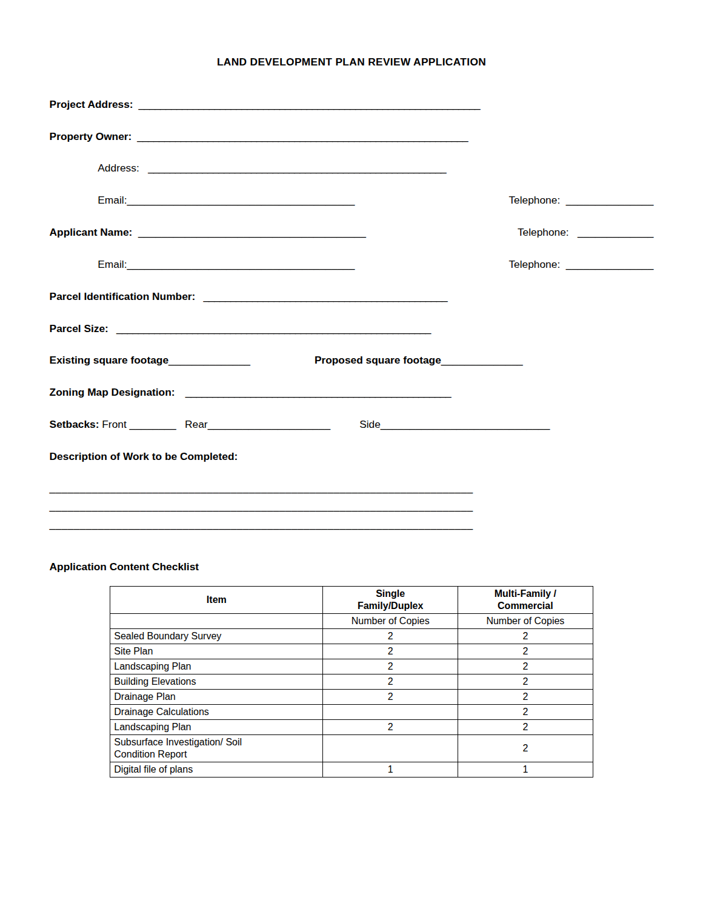LAND DEVELOPMENT PLAN REVIEW APPLICATION
Project Address: _______________________________________________________________
Property Owner: _____________________________________________________________
Address: _______________________________________________________
Email:_______________________________________ Telephone: _______________
Applicant Name: _______________________________________ Telephone: _____________
Email:_______________________________________ Telephone: _______________
Parcel Identification Number: _____________________________________________
Parcel Size: __________________________________________________________
Existing square footage______________ Proposed square footage______________
Zoning Map Designation: _________________________________________________
Setbacks: Front ________ Rear_____________________ Side_____________________________
Description of Work to be Completed:
______________________________________________________________________
______________________________________________________________________
______________________________________________________________________
Application Content Checklist
| Item | Single Family/Duplex | Multi-Family / Commercial |
| --- | --- | --- |
| | Number of Copies | Number of Copies |
| Sealed Boundary Survey | 2 | 2 |
| Site Plan | 2 | 2 |
| Landscaping Plan | 2 | 2 |
| Building Elevations | 2 | 2 |
| Drainage Plan | 2 | 2 |
| Drainage Calculations | | 2 |
| Landscaping Plan | 2 | 2 |
| Subsurface Investigation/ Soil Condition Report | | 2 |
| Digital file of plans | 1 | 1 |